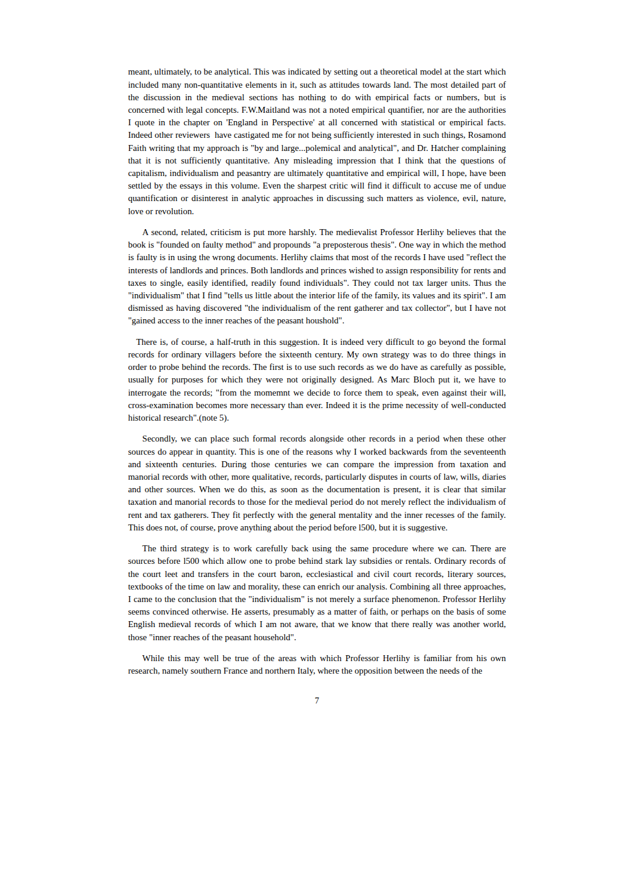meant, ultimately, to be analytical. This was indicated by setting out a theoretical model at the start which included many non-quantitative elements in it, such as attitudes towards land. The most detailed part of the discussion in the medieval sections has nothing to do with empirical facts or numbers, but is concerned with legal concepts. F.W.Maitland was not a noted empirical quantifier, nor are the authorities I quote in the chapter on 'England in Perspective' at all concerned with statistical or empirical facts. Indeed other reviewers have castigated me for not being sufficiently interested in such things, Rosamond Faith writing that my approach is "by and large...polemical and analytical", and Dr. Hatcher complaining that it is not sufficiently quantitative. Any misleading impression that I think that the questions of capitalism, individualism and peasantry are ultimately quantitative and empirical will, I hope, have been settled by the essays in this volume. Even the sharpest critic will find it difficult to accuse me of undue quantification or disinterest in analytic approaches in discussing such matters as violence, evil, nature, love or revolution.
A second, related, criticism is put more harshly. The medievalist Professor Herlihy believes that the book is "founded on faulty method" and propounds "a preposterous thesis". One way in which the method is faulty is in using the wrong documents. Herlihy claims that most of the records I have used "reflect the interests of landlords and princes. Both landlords and princes wished to assign responsibility for rents and taxes to single, easily identified, readily found individuals". They could not tax larger units. Thus the "individualism" that I find "tells us little about the interior life of the family, its values and its spirit". I am dismissed as having discovered "the individualism of the rent gatherer and tax collector", but I have not "gained access to the inner reaches of the peasant houshold".
There is, of course, a half-truth in this suggestion. It is indeed very difficult to go beyond the formal records for ordinary villagers before the sixteenth century. My own strategy was to do three things in order to probe behind the records. The first is to use such records as we do have as carefully as possible, usually for purposes for which they were not originally designed. As Marc Bloch put it, we have to interrogate the records; "from the momemnt we decide to force them to speak, even against their will, cross-examination becomes more necessary than ever. Indeed it is the prime necessity of well-conducted historical research".(note 5).
Secondly, we can place such formal records alongside other records in a period when these other sources do appear in quantity. This is one of the reasons why I worked backwards from the seventeenth and sixteenth centuries. During those centuries we can compare the impression from taxation and manorial records with other, more qualitative, records, particularly disputes in courts of law, wills, diaries and other sources. When we do this, as soon as the documentation is present, it is clear that similar taxation and manorial records to those for the medieval period do not merely reflect the individualism of rent and tax gatherers. They fit perfectly with the general mentality and the inner recesses of the family. This does not, of course, prove anything about the period before l500, but it is suggestive.
The third strategy is to work carefully back using the same procedure where we can. There are sources before l500 which allow one to probe behind stark lay subsidies or rentals. Ordinary records of the court leet and transfers in the court baron, ecclesiastical and civil court records, literary sources, textbooks of the time on law and morality, these can enrich our analysis. Combining all three approaches, I came to the conclusion that the "individualism" is not merely a surface phenomenon. Professor Herlihy seems convinced otherwise. He asserts, presumably as a matter of faith, or perhaps on the basis of some English medieval records of which I am not aware, that we know that there really was another world, those "inner reaches of the peasant household".
While this may well be true of the areas with which Professor Herlihy is familiar from his own research, namely southern France and northern Italy, where the opposition between the needs of the
7